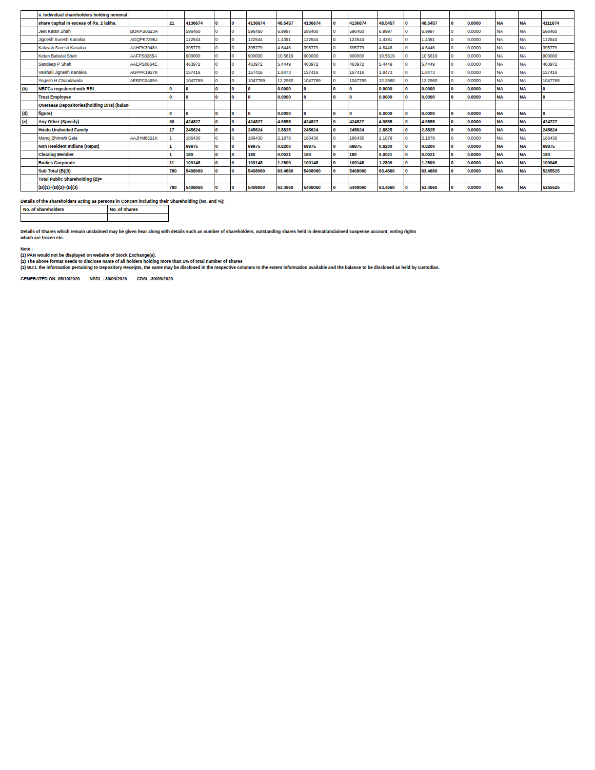| | ii. Individual shareholders holding nominal | | | | | | | | | | | | | | | | | | |
| | share capital in excess of Rs. 2 lakhs. | | 21 | 4136674 | 0 | 0 | 4136674 | 48.5457 | 4136674 | 0 | 4136674 | 48.5457 | 0 | 48.5457 | 0 | 0.0000 | NA | NA | 4111674 |
| | Jeet Ketan Shah | BOKPS8623A | | 596460 | 0 | 0 | 596460 | 6.9997 | 596460 | 0 | 596460 | 6.9997 | 0 | 6.9997 | 0 | 0.0000 | NA | NA | 596460 |
| | Jignesh Suresh Kanakia | AGQPK7296J | | 122544 | 0 | 0 | 122544 | 1.4381 | 122544 | 0 | 122544 | 1.4381 | 0 | 1.4381 | 0 | 0.0000 | NA | NA | 122544 |
| | Kalavati Suresh Kanakia | AAHPK3948A | | 395779 | 0 | 0 | 395779 | 4.6446 | 395779 | 0 | 395779 | 4.6446 | 0 | 4.6446 | 0 | 0.0000 | NA | NA | 395779 |
| | Ketan Babulal Shah | AAFPS0285A | | 900000 | 0 | 0 | 900000 | 10.5619 | 900000 | 0 | 900000 | 10.5619 | 0 | 10.5619 | 0 | 0.0000 | NA | NA | 900000 |
| | Sandeep P Shah | AAEPS0664E | | 463972 | 0 | 0 | 463972 | 5.4449 | 463972 | 0 | 463972 | 5.4449 | 0 | 5.4449 | 0 | 0.0000 | NA | NA | 463972 |
| | Vaishali Jignesh Kanakia | AGPPK1927K | | 157416 | 0 | 0 | 157416 | 1.8473 | 157416 | 0 | 157416 | 1.8473 | 0 | 1.8473 | 0 | 0.0000 | NA | NA | 157416 |
| | Yogesh H Chandawala | AEBPC9469A | | 1047769 | 0 | 0 | 1047769 | 12.2960 | 1047769 | 0 | 1047769 | 12.2960 | 0 | 12.2960 | 0 | 0.0000 | NA | NA | 1047769 |
| (b) | NBFCs registered with RBI | | 0 | 0 | 0 | 0 | 0 | 0.0000 | 0 | 0 | 0 | 0.0000 | 0 | 0.0000 | 0 | 0.0000 | NA | NA | 0 |
| | Trust Employee | | 0 | 0 | 0 | 0 | 0 | 0.0000 | 0 | 0 | 0 | 0.0000 | 0 | 0.0000 | 0 | 0.0000 | NA | NA | 0 |
| | Overseas Depositories(holding DRs) (balancing | | | | | | | | | | | | | | | | | | |
| (d) | figure) | | 0 | 0 | 0 | 0 | 0 | 0.0000 | 0 | 0 | 0 | 0.0000 | 0 | 0.0000 | 0 | 0.0000 | NA | NA | 0 |
| (e) | Any Other (Specify) | | 30 | 424827 | 0 | 0 | 424827 | 4.9855 | 424827 | 0 | 424827 | 4.9855 | 0 | 4.9855 | 0 | 0.0000 | NA | NA | 424727 |
| | Hindu Undivided Family | | 17 | 245624 | 0 | 0 | 245624 | 2.8825 | 245624 | 0 | 245624 | 2.8825 | 0 | 2.8825 | 0 | 0.0000 | NA | NA | 245624 |
| | Manoj Bhimshi Gala | AAJHM8521K | 1 | 186430 | 0 | 0 | 186430 | 2.1878 | 186430 | 0 | 186430 | 2.1878 | 0 | 2.1878 | 0 | 0.0000 | NA | NA | 186430 |
| | Non Resident Indians (Repat) | | 1 | 69875 | 0 | 0 | 69875 | 0.8200 | 69875 | 0 | 69875 | 0.8200 | 0 | 0.8200 | 0 | 0.0000 | NA | NA | 69875 |
| | Clearing Member | | 1 | 180 | 0 | 0 | 180 | 0.0021 | 180 | 0 | 180 | 0.0021 | 0 | 0.0021 | 0 | 0.0000 | NA | NA | 180 |
| | Bodies Corporate | | 11 | 109148 | 0 | 0 | 109148 | 1.2809 | 109148 | 0 | 109148 | 1.2809 | 0 | 1.2809 | 0 | 0.0000 | NA | NA | 109048 |
| | Sub Total (B)(3) | | 780 | 5408060 | 0 | 0 | 5408060 | 63.4660 | 5408060 | 0 | 5408060 | 63.4660 | 0 | 63.4660 | 0 | 0.0000 | NA | NA | 5265525 |
| | Total Public Shareholding (B)= | | | | | | | | | | | | | | | | | | |
| | (B)(1)+(B)(2)+(B)(3) | | 780 | 5408060 | 0 | 0 | 5408060 | 63.4660 | 5408060 | 0 | 5408060 | 63.4660 | 0 | 63.4660 | 0 | 0.0000 | NA | NA | 5265525 |
Details of the shareholders acting as persons in Concert including their Shareholding (No. and %):
| No. of shareholders | No. of Shares |
Details of Shares which remain unclaimed may be given hear along with details such as number of shareholders, outstanding shares held in demat/unclaimed suspense account, voting rights
which are frozen etc.
Note :
(1) PAN would not be displayed on website of Stock Exchange(s).
(2) The above format needs to disclose name of all holders holding more than 1% of total number of shares
(3) W.r.t. the information pertaining to Depository Receipts, the same may be disclosed in the respective columns to the extent information available and the balance to be disclosed as held by custodian.
GENERATED ON :05/10/2020 NSDL : 30/09/2020 CDSL :30/09/2020